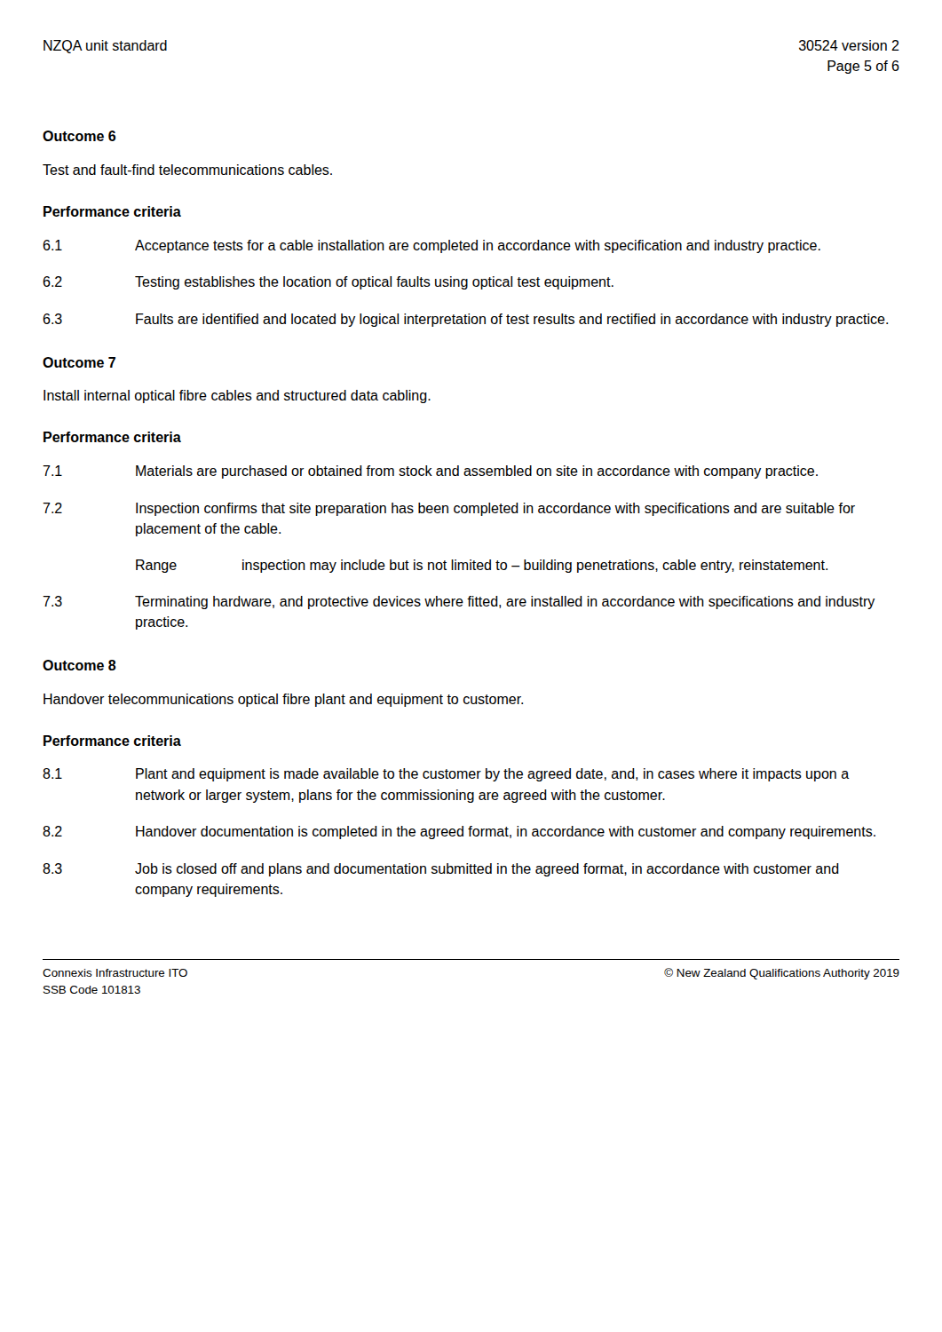NZQA unit standard
30524 version 2
Page 5 of 6
Outcome 6
Test and fault-find telecommunications cables.
Performance criteria
6.1
Acceptance tests for a cable installation are completed in accordance with specification and industry practice.
6.2
Testing establishes the location of optical faults using optical test equipment.
6.3
Faults are identified and located by logical interpretation of test results and rectified in accordance with industry practice.
Outcome 7
Install internal optical fibre cables and structured data cabling.
Performance criteria
7.1
Materials are purchased or obtained from stock and assembled on site in accordance with company practice.
7.2
Inspection confirms that site preparation has been completed in accordance with specifications and are suitable for placement of the cable.
Range
inspection may include but is not limited to – building penetrations, cable entry, reinstatement.
7.3
Terminating hardware, and protective devices where fitted, are installed in accordance with specifications and industry practice.
Outcome 8
Handover telecommunications optical fibre plant and equipment to customer.
Performance criteria
8.1
Plant and equipment is made available to the customer by the agreed date, and, in cases where it impacts upon a network or larger system, plans for the commissioning are agreed with the customer.
8.2
Handover documentation is completed in the agreed format, in accordance with customer and company requirements.
8.3
Job is closed off and plans and documentation submitted in the agreed format, in accordance with customer and company requirements.
Connexis Infrastructure ITO
SSB Code 101813
© New Zealand Qualifications Authority 2019